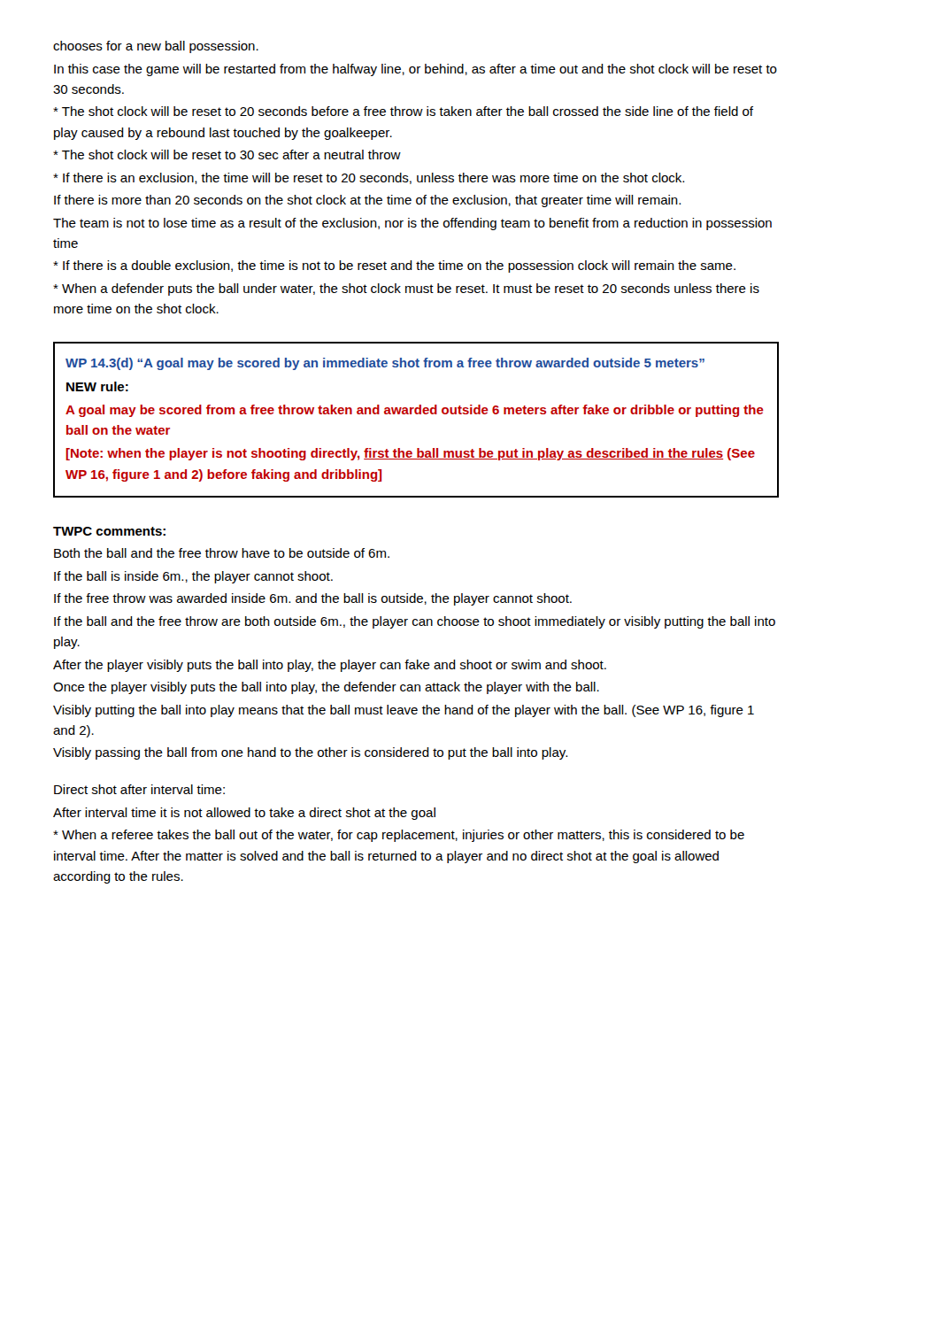chooses for a new ball possession.
In this case the game will be restarted from the halfway line, or behind, as after a time out and the shot clock will be reset to 30 seconds.
* The shot clock will be reset to 20 seconds before a free throw is taken after the ball crossed the side line of the field of play caused by a rebound last touched by the goalkeeper.
* The shot clock will be reset to 30 sec after a neutral throw
* If there is an exclusion, the time will be reset to 20 seconds, unless there was more time on the shot clock.
If there is more than 20 seconds on the shot clock at the time of the exclusion, that greater time will remain.
The team is not to lose time as a result of the exclusion, nor is the offending team to benefit from a reduction in possession time
* If there is a double exclusion, the time is not to be reset and the time on the possession clock will remain the same.
* When a defender puts the ball under water, the shot clock must be reset. It must be reset to 20 seconds unless there is more time on the shot clock.
WP 14.3(d) “A goal may be scored by an immediate shot from a free throw awarded outside 5 meters”
NEW rule:
A goal may be scored from a free throw taken and awarded outside 6 meters after fake or dribble or putting the ball on the water
[Note: when the player is not shooting directly, first the ball must be put in play as described in the rules (See WP 16, figure 1 and 2) before faking and dribbling]
TWPC comments:
Both the ball and the free throw have to be outside of 6m.
If the ball is inside 6m., the player cannot shoot.
If the free throw was awarded inside 6m. and the ball is outside, the player cannot shoot.
If the ball and the free throw are both outside 6m., the player can choose to shoot immediately or visibly putting the ball into play.
After the player visibly puts the ball into play, the player can fake and shoot or swim and shoot.
Once the player visibly puts the ball into play, the defender can attack the player with the ball.
Visibly putting the ball into play means that the ball must leave the hand of the player with the ball. (See WP 16, figure 1 and 2).
Visibly passing the ball from one hand to the other is considered to put the ball into play.
Direct shot after interval time:
After interval time it is not allowed to take a direct shot at the goal
* When a referee takes the ball out of the water, for cap replacement, injuries or other matters, this is considered to be interval time. After the matter is solved and the ball is returned to a player and no direct shot at the goal is allowed according to the rules.